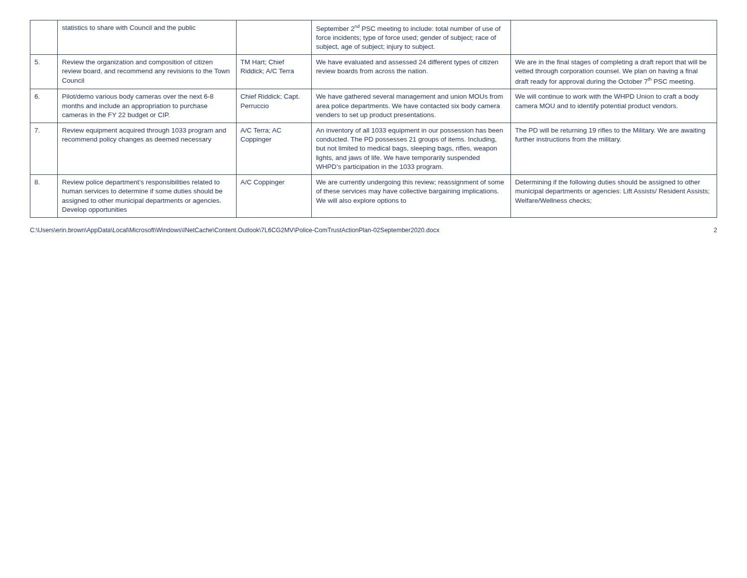| | statistics to share with Council and the public | | September 2 nd PSC meeting to include: total number of use of force incidents; type of force used; gender of subject; race of subject, age of subject; injury to subject. | |
| 5. | Review the organization and composition of citizen review board, and recommend any revisions to the Town Council | TM Hart; Chief Riddick; A/C Terra | We have evaluated and assessed 24 different types of citizen review boards from across the nation. | We are in the final stages of completing a draft report that will be vetted through corporation counsel. We plan on having a final draft ready for approval during the October 7 th PSC meeting. |
| 6. | Pilot/demo various body cameras over the next 6-8 months and include an appropriation to purchase cameras in the FY 22 budget or CIP. | Chief Riddick; Capt. Perruccio | We have gathered several management and union MOUs from area police departments. We have contacted six body camera venders to set up product presentations. | We will continue to work with the WHPD Union to craft a body camera MOU and to identify potential product vendors. |
| 7. | Review equipment acquired through 1033 program and recommend policy changes as deemed necessary | A/C Terra; AC Coppinger | An inventory of all 1033 equipment in our possession has been conducted. The PD possesses 21 groups of items. Including, but not limited to medical bags, sleeping bags, rifles, weapon lights, and jaws of life. We have temporarily suspended WHPD’s participation in the 1033 program. | The PD will be returning 19 rifles to the Military. We are awaiting further instructions from the military. |
| 8. | Review police department’s responsibilities related to human services to determine if some duties should be assigned to other municipal departments or agencies. Develop opportunities | A/C Coppinger | We are currently undergoing this review; reassignment of some of these services may have collective bargaining implications. We will also explore options to | Determining if the following duties should be assigned to other municipal departments or agencies: Lift Assists/ Resident Assists; Welfare/Wellness checks; |
C:\Users\erin.brown\AppData\Local\Microsoft\Windows\INetCache\Content.Outlook\7L6CG2MV\Police-ComTrustActionPlan-02September2020.docx 2